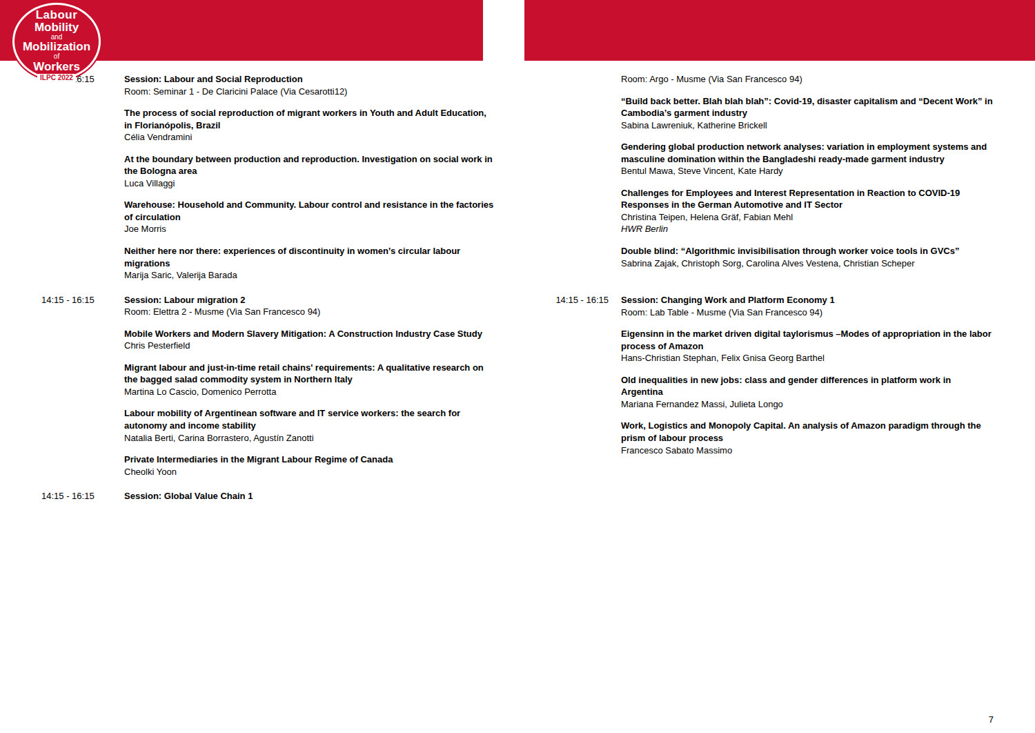Labour
Mobility
and
Mobilization
of
Workers
ILPC 2022
· Padua ·
14:15 - 16:15
Session: Labour and Social Reproduction
Room: Seminar 1 - De Claricini Palace (Via Cesarotti12)
The process of social reproduction of migrant workers in Youth and Adult Education, in Florianópolis, Brazil
Célia Vendramini
At the boundary between production and reproduction. Investigation on social work in the Bologna area
Luca Villaggi
Warehouse: Household and Community. Labour control and resistance in the factories of circulation
Joe Morris
Neither here nor there: experiences of discontinuity in women’s circular labour migrations
Marija Saric, Valerija Barada
14:15 - 16:15
Session: Labour migration 2
Room: Elettra 2 - Musme (Via San Francesco 94)
Mobile Workers and Modern Slavery Mitigation: A Construction Industry Case Study
Chris Pesterfield
Migrant labour and just-in-time retail chains' requirements: A qualitative research on the bagged salad commodity system in Northern Italy
Martina Lo Cascio, Domenico Perrotta
Labour mobility of Argentinean software and IT service workers: the search for autonomy and income stability
Natalia Berti, Carina Borrastero, Agustín Zanotti
Private Intermediaries in the Migrant Labour Regime of Canada
Cheolki Yoon
14:15 - 16:15
Session: Global Value Chain 1
Room: Argo - Musme (Via San Francesco 94)
“Build back better. Blah blah blah”: Covid-19, disaster capitalism and “Decent Work” in Cambodia’s garment industry
Sabina Lawreniuk, Katherine Brickell
Gendering global production network analyses: variation in employment systems and masculine domination within the Bangladeshi ready-made garment industry
Bentul Mawa, Steve Vincent, Kate Hardy
Challenges for Employees and Interest Representation in Reaction to COVID-19 Responses in the German Automotive and IT Sector
Christina Teipen, Helena Gräf, Fabian Mehl
HWR Berlin
Double blind: “Algorithmic invisibilisation through worker voice tools in GVCs”
Sabrina Zajak, Christoph Sorg, Carolina Alves Vestena, Christian Scheper
14:15 - 16:15
Session: Changing Work and Platform Economy 1
Room: Lab Table - Musme (Via San Francesco 94)
Eigensinn in the market driven digital taylorismus –Modes of appropriation in the labor process of Amazon
Hans-Christian Stephan, Felix Gnisa Georg Barthel
Old inequalities in new jobs: class and gender differences in platform work in Argentina
Mariana Fernandez Massi, Julieta Longo
Work, Logistics and Monopoly Capital. An analysis of Amazon paradigm through the prism of labour process
Francesco Sabato Massimo
7